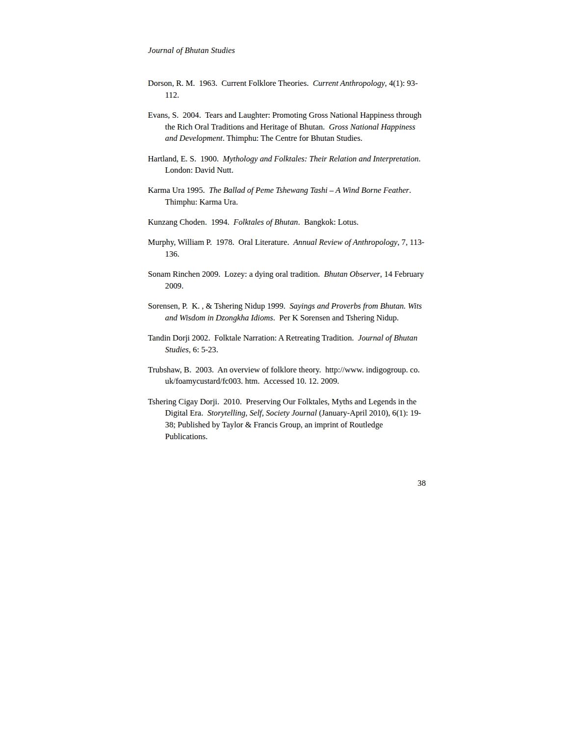Journal of Bhutan Studies
Dorson, R. M. 1963. Current Folklore Theories. Current Anthropology, 4(1): 93-112.
Evans, S. 2004. Tears and Laughter: Promoting Gross National Happiness through the Rich Oral Traditions and Heritage of Bhutan. Gross National Happiness and Development. Thimphu: The Centre for Bhutan Studies.
Hartland, E. S. 1900. Mythology and Folktales: Their Relation and Interpretation. London: David Nutt.
Karma Ura 1995. The Ballad of Peme Tshewang Tashi – A Wind Borne Feather. Thimphu: Karma Ura.
Kunzang Choden. 1994. Folktales of Bhutan. Bangkok: Lotus.
Murphy, William P. 1978. Oral Literature. Annual Review of Anthropology, 7, 113-136.
Sonam Rinchen 2009. Lozey: a dying oral tradition. Bhutan Observer, 14 February 2009.
Sorensen, P. K. , & Tshering Nidup 1999. Sayings and Proverbs from Bhutan. Wits and Wisdom in Dzongkha Idioms. Per K Sorensen and Tshering Nidup.
Tandin Dorji 2002. Folktale Narration: A Retreating Tradition. Journal of Bhutan Studies, 6: 5-23.
Trubshaw, B. 2003. An overview of folklore theory. http://www. indigogroup. co. uk/foamycustard/fc003. htm. Accessed 10. 12. 2009.
Tshering Cigay Dorji. 2010. Preserving Our Folktales, Myths and Legends in the Digital Era. Storytelling, Self, Society Journal (January-April 2010), 6(1): 19-38; Published by Taylor & Francis Group, an imprint of Routledge Publications.
38